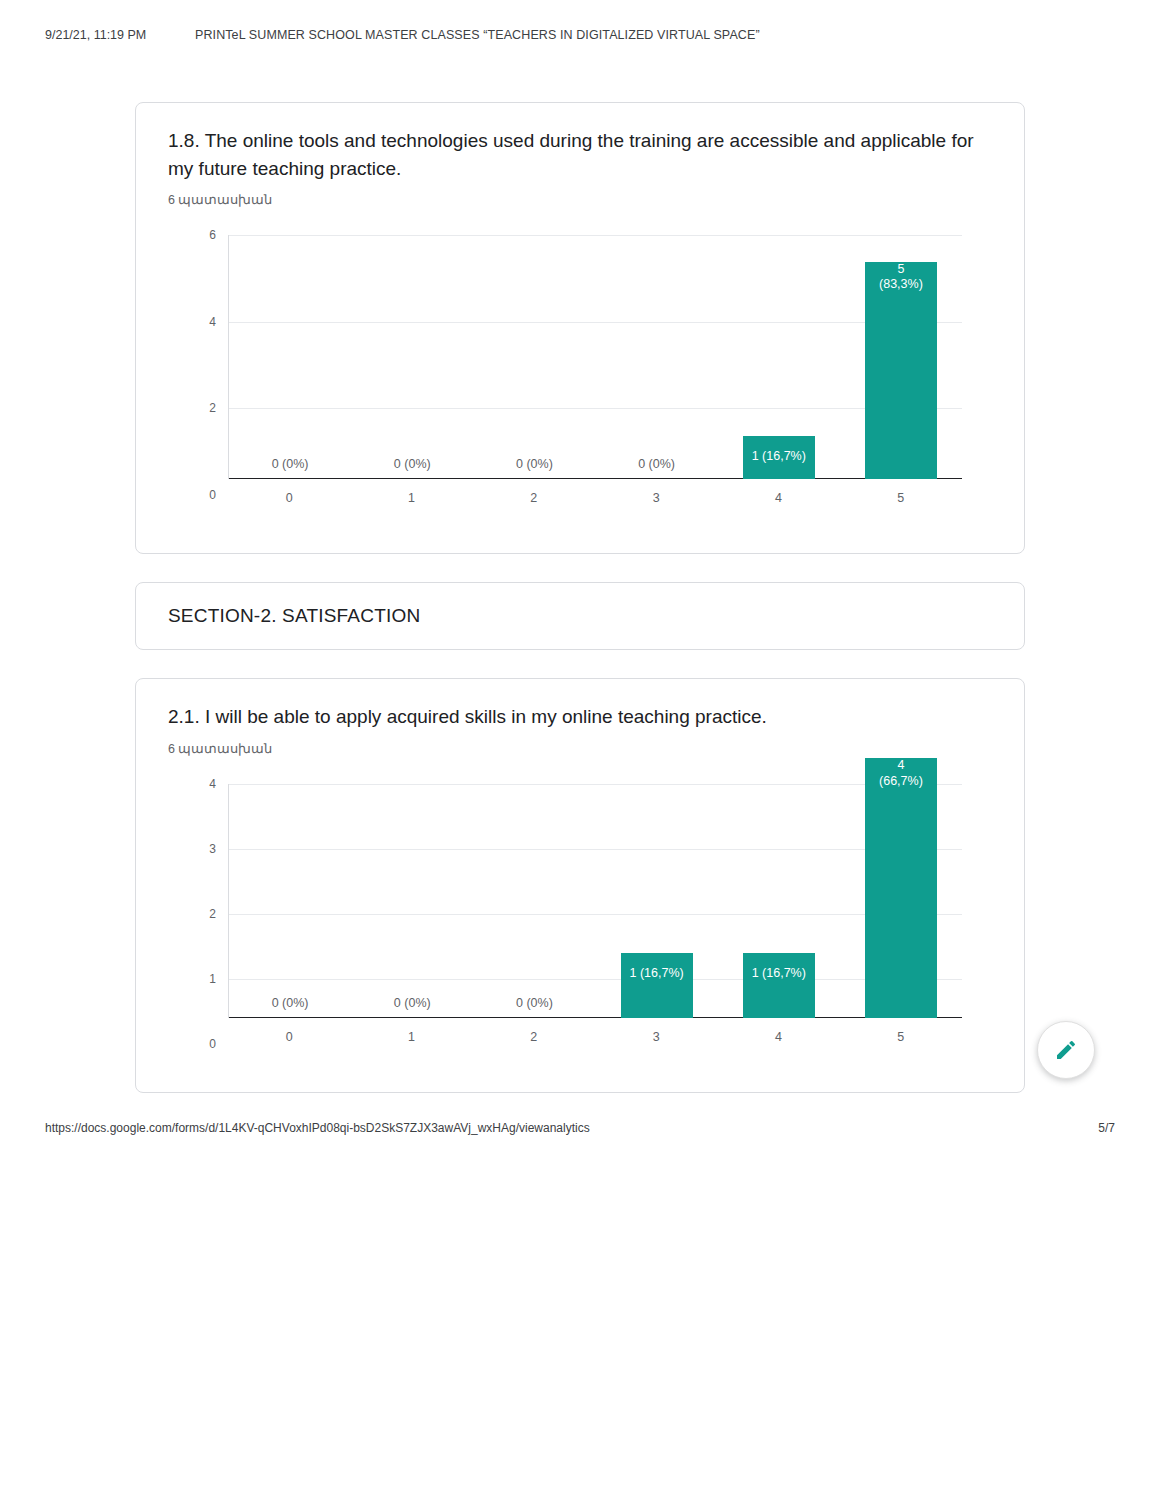9/21/21, 11:19 PM
PRINTeL SUMMER SCHOOL MASTER CLASSES “TEACHERS IN DIGITALIZED VIRTUAL SPACE”
1.8. The online tools and technologies used during the training are accessible and applicable for my future teaching practice.
6 պատասխան
6
4
2
0
0 (0%)
0 (0%)
0 (0%)
0 (0%)
1 (16,7%)
5
(83,3%)
012345
SECTION-2. SATISFACTION
2.1. I will be able to apply acquired skills in my online teaching practice.
6 պատասխան
4
3
2
1
0
0 (0%)
0 (0%)
0 (0%)
1 (16,7%)
1 (16,7%)
4
(66,7%)
012345
https://docs.google.com/forms/d/1L4KV-qCHVoxhIPd08qi-bsD2SkS7ZJX3awAVj_wxHAg/viewanalytics
5/7